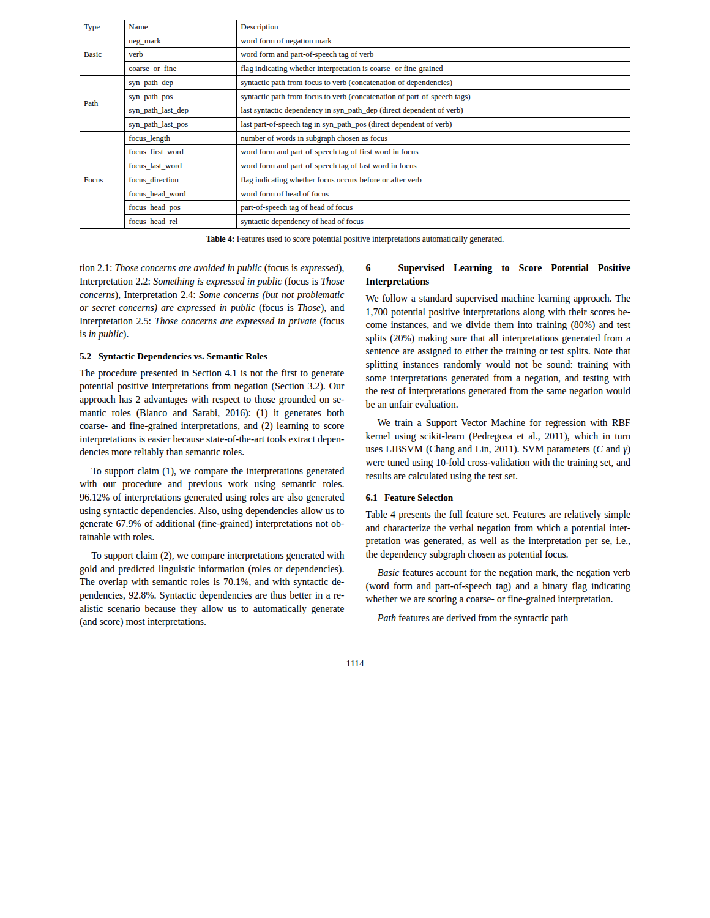| Type | Name | Description |
| --- | --- | --- |
| Basic | neg_mark | word form of negation mark |
| verb | word form and part-of-speech tag of verb |
| coarse_or_fine | flag indicating whether interpretation is coarse- or fine-grained |
| Path | syn_path_dep | syntactic path from focus to verb (concatenation of dependencies) |
| syn_path_pos | syntactic path from focus to verb (concatenation of part-of-speech tags) |
| syn_path_last_dep | last syntactic dependency in syn_path_dep (direct dependent of verb) |
| syn_path_last_pos | last part-of-speech tag in syn_path_pos (direct dependent of verb) |
| Focus | focus_length | number of words in subgraph chosen as focus |
| focus_first_word | word form and part-of-speech tag of first word in focus |
| focus_last_word | word form and part-of-speech tag of last word in focus |
| focus_direction | flag indicating whether focus occurs before or after verb |
| focus_head_word | word form of head of focus |
| focus_head_pos | part-of-speech tag of head of focus |
| focus_head_rel | syntactic dependency of head of focus |
Table 4: Features used to score potential positive interpretations automatically generated.
tion 2.1: Those concerns are avoided in public (focus is expressed), Interpretation 2.2: Something is expressed in public (focus is Those concerns), Interpretation 2.4: Some concerns (but not problematic or secret concerns) are expressed in public (focus is Those), and Interpretation 2.5: Those concerns are expressed in private (focus is in public).
5.2 Syntactic Dependencies vs. Semantic Roles
The procedure presented in Section 4.1 is not the first to generate potential positive interpretations from negation (Section 3.2). Our approach has 2 advantages with respect to those grounded on semantic roles (Blanco and Sarabi, 2016): (1) it generates both coarse- and fine-grained interpretations, and (2) learning to score interpretations is easier because state-of-the-art tools extract dependencies more reliably than semantic roles.
To support claim (1), we compare the interpretations generated with our procedure and previous work using semantic roles. 96.12% of interpretations generated using roles are also generated using syntactic dependencies. Also, using dependencies allow us to generate 67.9% of additional (fine-grained) interpretations not obtainable with roles.
To support claim (2), we compare interpretations generated with gold and predicted linguistic information (roles or dependencies). The overlap with semantic roles is 70.1%, and with syntactic dependencies, 92.8%. Syntactic dependencies are thus better in a realistic scenario because they allow us to automatically generate (and score) most interpretations.
6 Supervised Learning to Score Potential Positive Interpretations
We follow a standard supervised machine learning approach. The 1,700 potential positive interpretations along with their scores become instances, and we divide them into training (80%) and test splits (20%) making sure that all interpretations generated from a sentence are assigned to either the training or test splits. Note that splitting instances randomly would not be sound: training with some interpretations generated from a negation, and testing with the rest of interpretations generated from the same negation would be an unfair evaluation.
We train a Support Vector Machine for regression with RBF kernel using scikit-learn (Pedregosa et al., 2011), which in turn uses LIBSVM (Chang and Lin, 2011). SVM parameters (C and γ) were tuned using 10-fold cross-validation with the training set, and results are calculated using the test set.
6.1 Feature Selection
Table 4 presents the full feature set. Features are relatively simple and characterize the verbal negation from which a potential interpretation was generated, as well as the interpretation per se, i.e., the dependency subgraph chosen as potential focus.
Basic features account for the negation mark, the negation verb (word form and part-of-speech tag) and a binary flag indicating whether we are scoring a coarse- or fine-grained interpretation.
Path features are derived from the syntactic path
1114